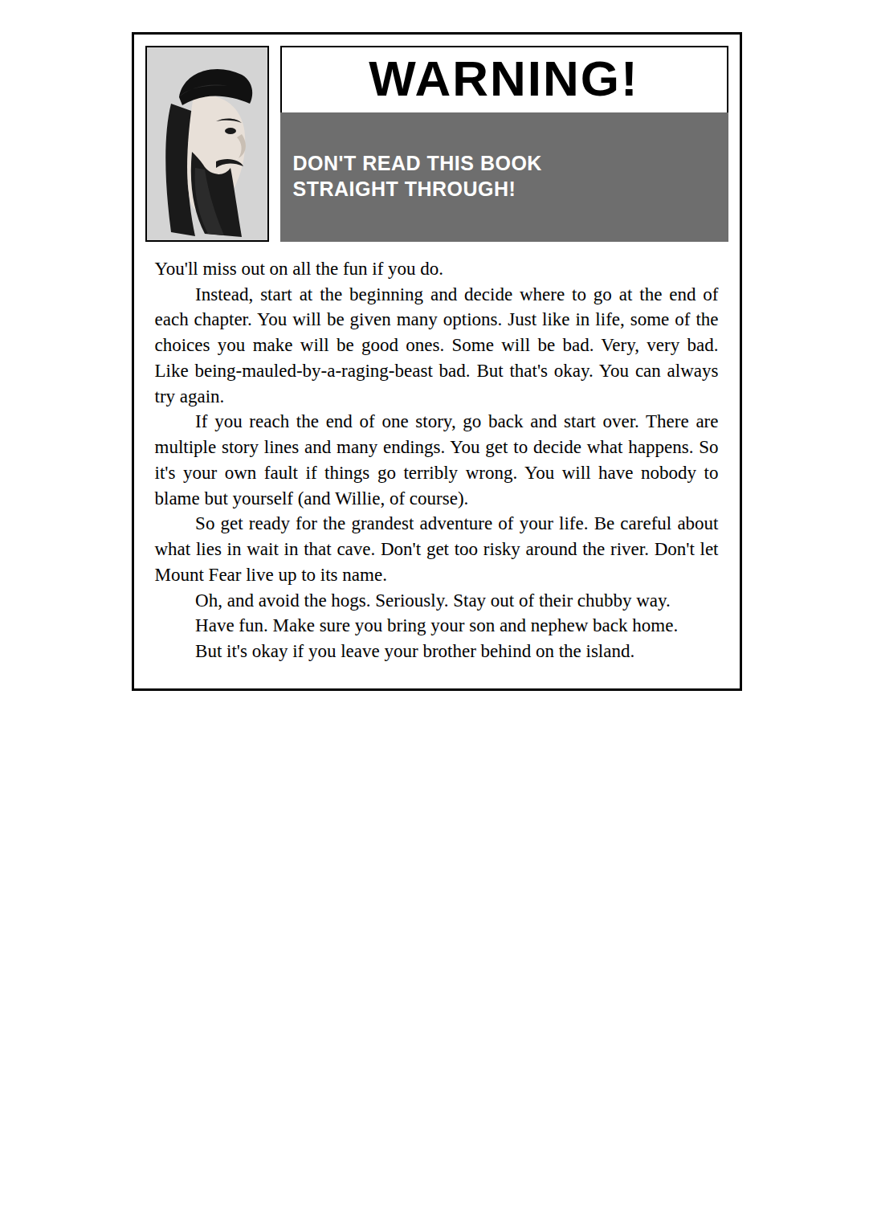WARNING!
DON'T READ THIS BOOK
STRAIGHT THROUGH!
You'll miss out on all the fun if you do.
Instead, start at the beginning and decide where to go at the end of each chapter. You will be given many options. Just like in life, some of the choices you make will be good ones. Some will be bad. Very, very bad. Like being-mauled-by-a-raging-beast bad. But that's okay. You can always try again.
If you reach the end of one story, go back and start over. There are multiple story lines and many endings. You get to decide what happens. So it's your own fault if things go terribly wrong. You will have nobody to blame but yourself (and Willie, of course).
So get ready for the grandest adventure of your life. Be careful about what lies in wait in that cave. Don't get too risky around the river. Don't let Mount Fear live up to its name.
Oh, and avoid the hogs. Seriously. Stay out of their chubby way.
Have fun. Make sure you bring your son and nephew back home.
But it's okay if you leave your brother behind on the island.